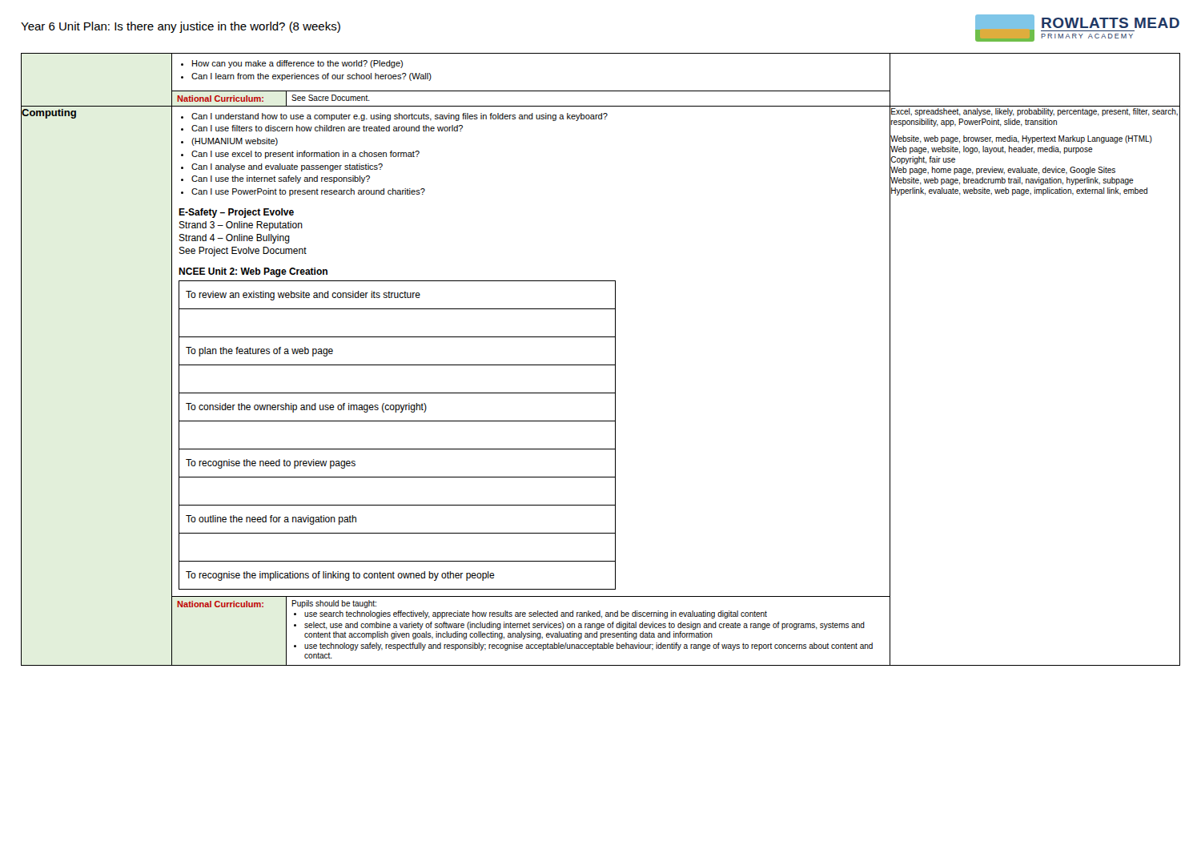Year 6 Unit Plan: Is there any justice in the world? (8 weeks)
ROWLATTS MEAD
PRIMARY ACADEMY
| | How can you make a difference to the world? (Pledge) Can I learn from the experiences of our school heroes? (Wall) National Curriculum: See Sacre Document. | |
| Computing | Can I understand how to use a computer e.g. using shortcuts, saving files in folders and using a keyboard? Can I use filters to discern how children are treated around the world? (HUMANIUM website) Can I use excel to present information in a chosen format? Can I analyse and evaluate passenger statistics? Can I use the internet safely and responsibly? Can I use PowerPoint to present research around charities? E-Safety – Project Evolve Strand 3 – Online Reputation Strand 4 – Online Bullying See Project Evolve Document NCEE Unit 2: Web Page Creation / To review an existing website and consider its structure / / To plan the features of a web page / / To consider the ownership and use of images (copyright) / / To recognise the need to preview pages / / To outline the need for a navigation path / / To recognise the implications of linking to content owned by other people / National Curriculum: Pupils should be taught: use search technologies effectively, appreciate how results are selected and ranked, and be discerning in evaluating digital content select, use and combine a variety of software (including internet services) on a range of digital devices to design and create a range of programs, systems and content that accomplish given goals, including collecting, analysing, evaluating and presenting data and information use technology safely, respectfully and responsibly; recognise acceptable/unacceptable behaviour; identify a range of ways to report concerns about content and contact. | Excel, spreadsheet, analyse, likely, probability, percentage, present, filter, search, responsibility, app, PowerPoint, slide, transition Website, web page, browser, media, Hypertext Markup Language (HTML) Web page, website, logo, layout, header, media, purpose Copyright, fair use Web page, home page, preview, evaluate, device, Google Sites Website, web page, breadcrumb trail, navigation, hyperlink, subpage Hyperlink, evaluate, website, web page, implication, external link, embed |